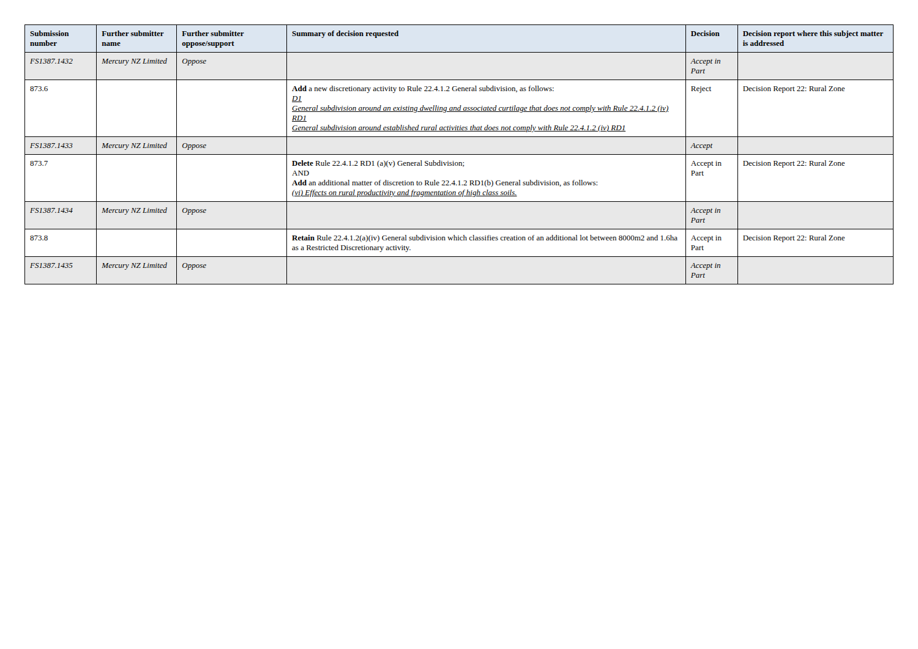| Submission number | Further submitter name | Further submitter oppose/support | Summary of decision requested | Decision | Decision report where this subject matter is addressed |
| --- | --- | --- | --- | --- | --- |
| FS1387.1432 | Mercury NZ Limited | Oppose | | Accept in Part | |
| 873.6 | | | Add a new discretionary activity to Rule 22.4.1.2 General subdivision, as follows: D1 General subdivision around an existing dwelling and associated curtilage that does not comply with Rule 22.4.1.2 (iv) RD1 General subdivision around established rural activities that does not comply with Rule 22.4.1.2 (iv) RD1 | Reject | Decision Report 22: Rural Zone |
| FS1387.1433 | Mercury NZ Limited | Oppose | | Accept | |
| 873.7 | | | Delete Rule 22.4.1.2 RD1 (a)(v) General Subdivision; AND Add an additional matter of discretion to Rule 22.4.1.2 RD1(b) General subdivision, as follows: (vi) Effects on rural productivity and fragmentation of high class soils. | Accept in Part | Decision Report 22: Rural Zone |
| FS1387.1434 | Mercury NZ Limited | Oppose | | Accept in Part | |
| 873.8 | | | Retain Rule 22.4.1.2(a)(iv) General subdivision which classifies creation of an additional lot between 8000m2 and 1.6ha as a Restricted Discretionary activity. | Accept in Part | Decision Report 22: Rural Zone |
| FS1387.1435 | Mercury NZ Limited | Oppose | | Accept in Part | |